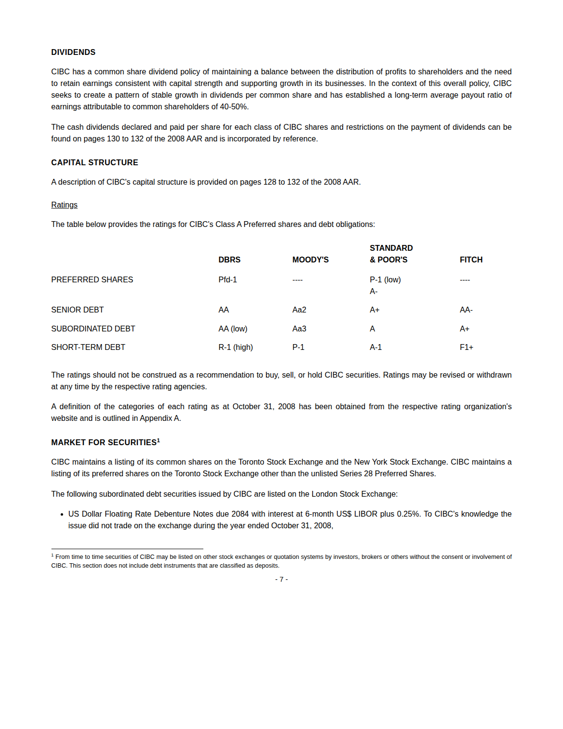DIVIDENDS
CIBC has a common share dividend policy of maintaining a balance between the distribution of profits to shareholders and the need to retain earnings consistent with capital strength and supporting growth in its businesses. In the context of this overall policy, CIBC seeks to create a pattern of stable growth in dividends per common share and has established a long-term average payout ratio of earnings attributable to common shareholders of 40-50%.
The cash dividends declared and paid per share for each class of CIBC shares and restrictions on the payment of dividends can be found on pages 130 to 132 of the 2008 AAR and is incorporated by reference.
CAPITAL STRUCTURE
A description of CIBC's capital structure is provided on pages 128 to 132 of the 2008 AAR.
Ratings
The table below provides the ratings for CIBC's Class A Preferred shares and debt obligations:
| | DBRS | MOODY'S | STANDARD & POOR'S | FITCH |
| --- | --- | --- | --- | --- |
| PREFERRED SHARES | Pfd-1 | ---- | P-1 (low) A- | ---- |
| SENIOR DEBT | AA | Aa2 | A+ | AA- |
| SUBORDINATED DEBT | AA (low) | Aa3 | A | A+ |
| SHORT-TERM DEBT | R-1 (high) | P-1 | A-1 | F1+ |
The ratings should not be construed as a recommendation to buy, sell, or hold CIBC securities. Ratings may be revised or withdrawn at any time by the respective rating agencies.
A definition of the categories of each rating as at October 31, 2008 has been obtained from the respective rating organization's website and is outlined in Appendix A.
MARKET FOR SECURITIES1
CIBC maintains a listing of its common shares on the Toronto Stock Exchange and the New York Stock Exchange. CIBC maintains a listing of its preferred shares on the Toronto Stock Exchange other than the unlisted Series 28 Preferred Shares.
The following subordinated debt securities issued by CIBC are listed on the London Stock Exchange:
US Dollar Floating Rate Debenture Notes due 2084 with interest at 6-month US$ LIBOR plus 0.25%. To CIBC's knowledge the issue did not trade on the exchange during the year ended October 31, 2008,
1 From time to time securities of CIBC may be listed on other stock exchanges or quotation systems by investors, brokers or others without the consent or involvement of CIBC. This section does not include debt instruments that are classified as deposits.
- 7 -